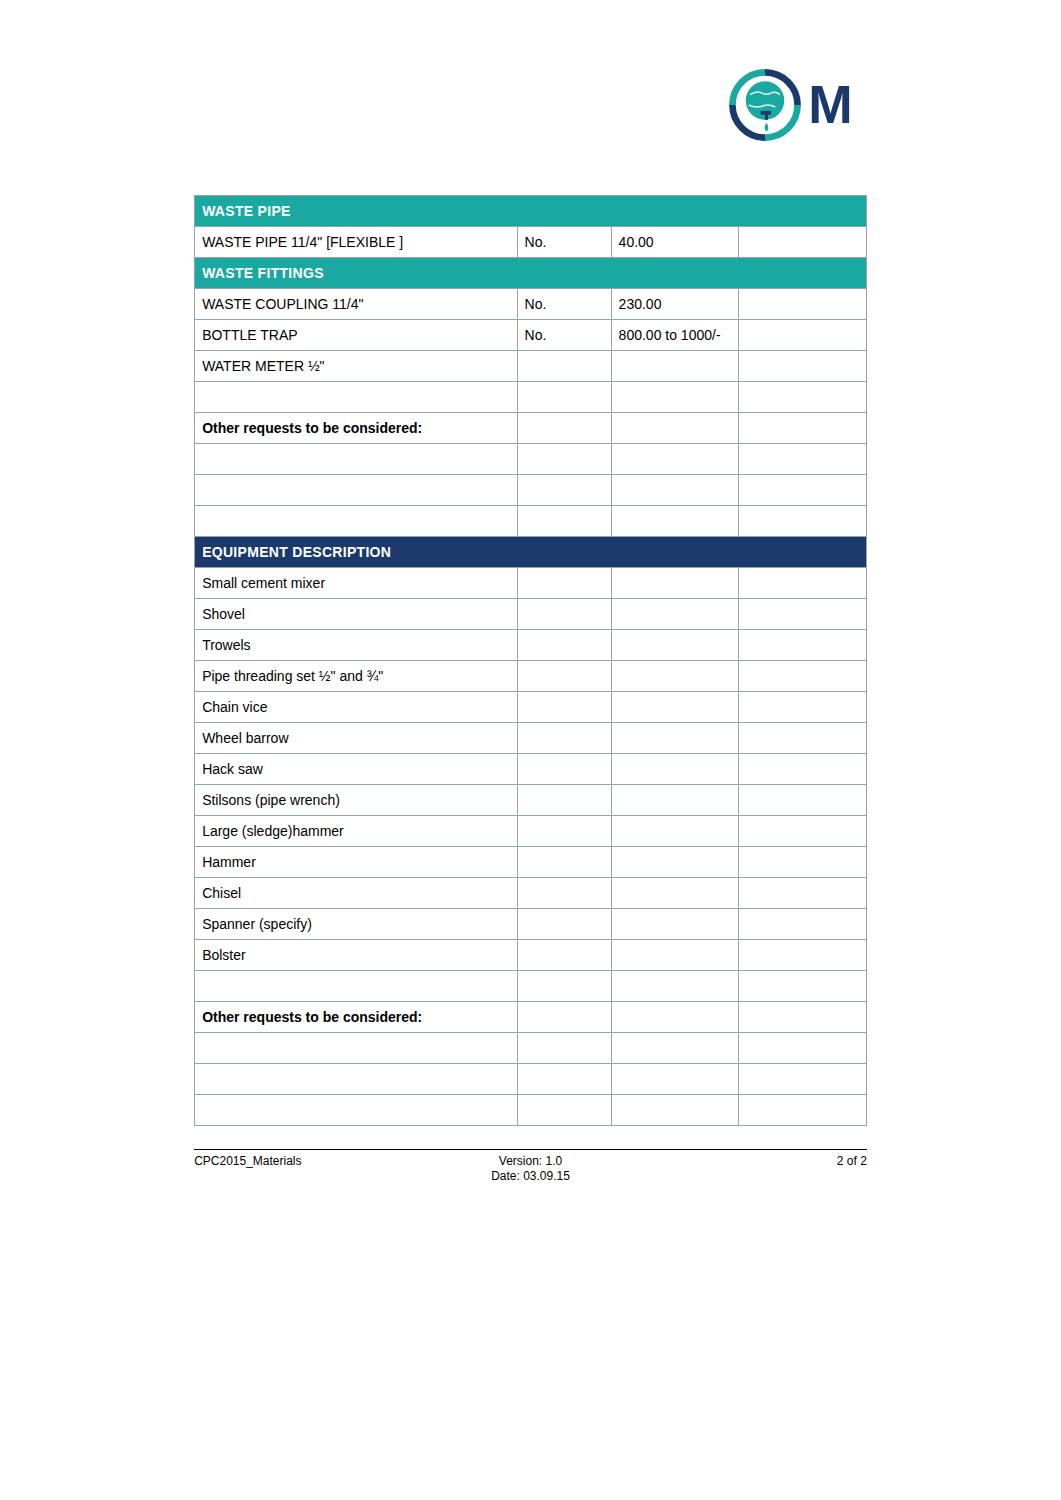M
| Waste Pipe |
| WASTE PIPE 11/4" [FLEXIBLE ] | No. | 40.00 | |
| Waste Fittings |
| WASTE COUPLING 11/4" | No. | 230.00 | |
| BOTTLE TRAP | No. | 800.00 to 1000/- | |
| WATER METER ½" | | | |
| Other requests to be considered: | | | |
| Equipment Description |
| Small cement mixer | | | |
| Shovel | | | |
| Trowels | | | |
| Pipe threading set ½" and ¾" | | | |
| Chain vice | | | |
| Wheel barrow | | | |
| Hack saw | | | |
| Stilsons (pipe wrench) | | | |
| Large (sledge)hammer | | | |
| Hammer | | | |
| Chisel | | | |
| Spanner (specify) | | | |
| Bolster | | | |
| Other requests to be considered: | | | |
CPC2015_Materials
Version: 1.0
Date: 03.09.15
2 of 2